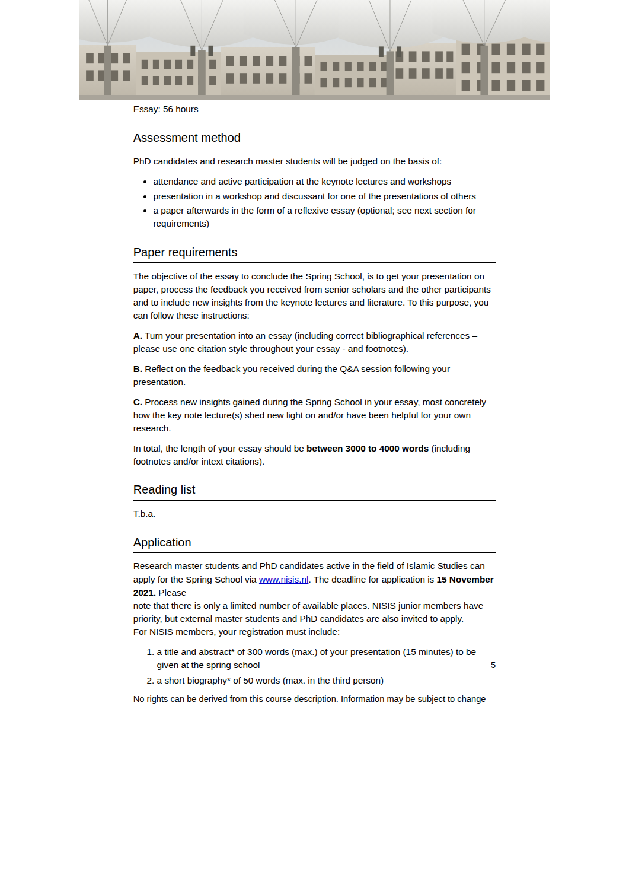Essay: 56 hours
Assessment method
PhD candidates and research master students will be judged on the basis of:
attendance and active participation at the keynote lectures and workshops
presentation in a workshop and discussant for one of the presentations of others
a paper afterwards in the form of a reflexive essay (optional; see next section for requirements)
Paper requirements
The objective of the essay to conclude the Spring School, is to get your presentation on paper, process the feedback you received from senior scholars and the other participants and to include new insights from the keynote lectures and literature. To this purpose, you can follow these instructions:
A. Turn your presentation into an essay (including correct bibliographical references – please use one citation style throughout your essay - and footnotes).
B. Reflect on the feedback you received during the Q&A session following your presentation.
C. Process new insights gained during the Spring School in your essay, most concretely how the key note lecture(s) shed new light on and/or have been helpful for your own research.
In total, the length of your essay should be between 3000 to 4000 words (including footnotes and/or intext citations).
Reading list
T.b.a.
Application
Research master students and PhD candidates active in the field of Islamic Studies can apply for the Spring School via www.nisis.nl. The deadline for application is 15 November 2021. Please
note that there is only a limited number of available places. NISIS junior members have priority, but external master students and PhD candidates are also invited to apply.
For NISIS members, your registration must include:
a title and abstract* of 300 words (max.) of your presentation (15 minutes) to be given at the spring school
a short biography* of 50 words (max. in the third person)
5
No rights can be derived from this course description. Information may be subject to change